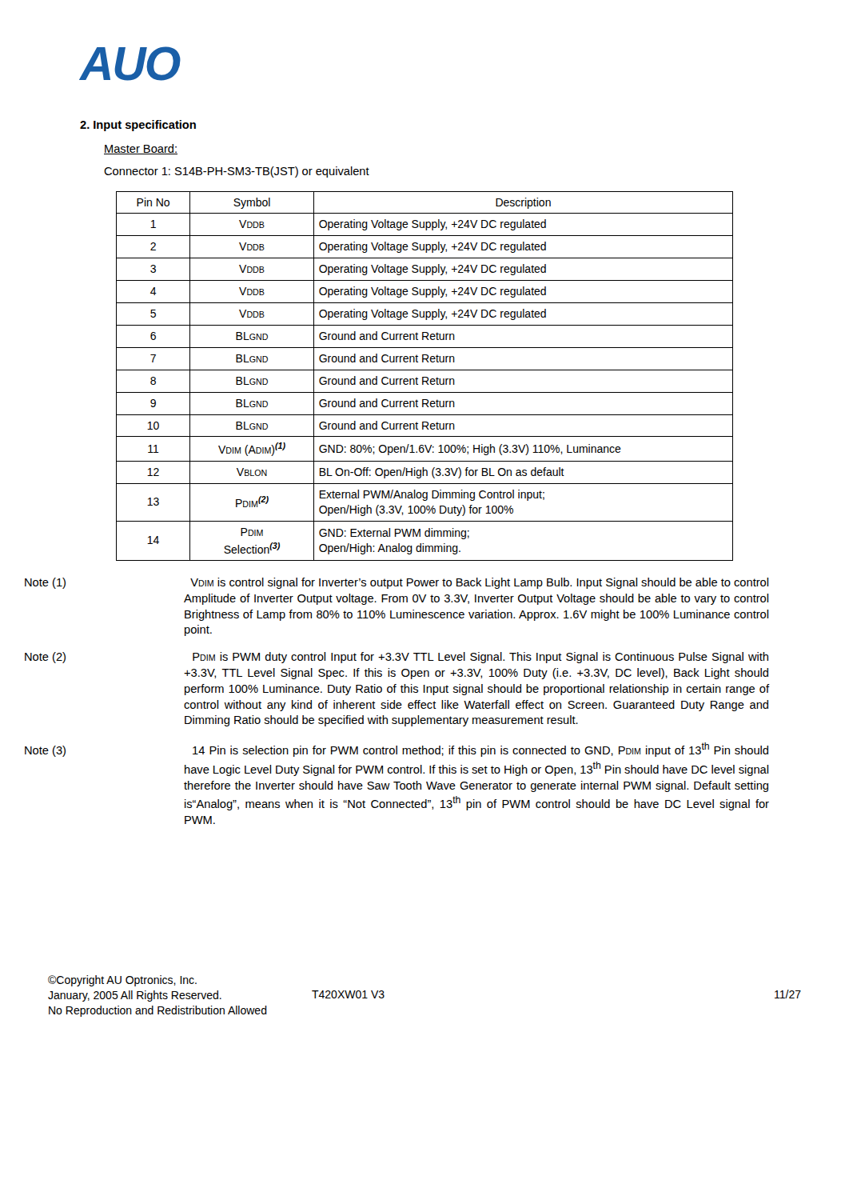AUO
2. Input specification
Master Board:
Connector 1: S14B-PH-SM3-TB(JST) or equivalent
| Pin No | Symbol | Description |
| --- | --- | --- |
| 1 | V DDB | Operating Voltage Supply, +24V DC regulated |
| 2 | V DDB | Operating Voltage Supply, +24V DC regulated |
| 3 | V DDB | Operating Voltage Supply, +24V DC regulated |
| 4 | V DDB | Operating Voltage Supply, +24V DC regulated |
| 5 | V DDB | Operating Voltage Supply, +24V DC regulated |
| 6 | BL GND | Ground and Current Return |
| 7 | BL GND | Ground and Current Return |
| 8 | BL GND | Ground and Current Return |
| 9 | BL GND | Ground and Current Return |
| 10 | BL GND | Ground and Current Return |
| 11 | V DIM (A DIM ) (1) | GND: 80%; Open/1.6V: 100%; High (3.3V) 110%, Luminance |
| 12 | V BLON | BL On-Off: Open/High (3.3V) for BL On as default |
| 13 | P DIM (2) | External PWM/Analog Dimming Control input; Open/High (3.3V, 100% Duty) for 100% |
| 14 | P DIM Selection (3) | GND: External PWM dimming; Open/High: Analog dimming. |
Note (1) VDIM is control signal for Inverter’s output Power to Back Light Lamp Bulb. Input Signal should be able to control Amplitude of Inverter Output voltage. From 0V to 3.3V, Inverter Output Voltage should be able to vary to control Brightness of Lamp from 80% to 110% Luminescence variation. Approx. 1.6V might be 100% Luminance control point.
Note (2) PDIM is PWM duty control Input for +3.3V TTL Level Signal. This Input Signal is Continuous Pulse Signal with +3.3V, TTL Level Signal Spec. If this is Open or +3.3V, 100% Duty (i.e. +3.3V, DC level), Back Light should perform 100% Luminance. Duty Ratio of this Input signal should be proportional relationship in certain range of control without any kind of inherent side effect like Waterfall effect on Screen. Guaranteed Duty Range and Dimming Ratio should be specified with supplementary measurement result.
Note (3) 14 Pin is selection pin for PWM control method; if this pin is connected to GND, PDIM input of 13th Pin should have Logic Level Duty Signal for PWM control. If this is set to High or Open, 13th Pin should have DC level signal therefore the Inverter should have Saw Tooth Wave Generator to generate internal PWM signal. Default setting is“Analog”, means when it is “Not Connected”, 13th pin of PWM control should be have DC Level signal for PWM.
©Copyright AU Optronics, Inc. January, 2005 All Rights Reserved. No Reproduction and Redistribution Allowed T420XW01 V3 11/27